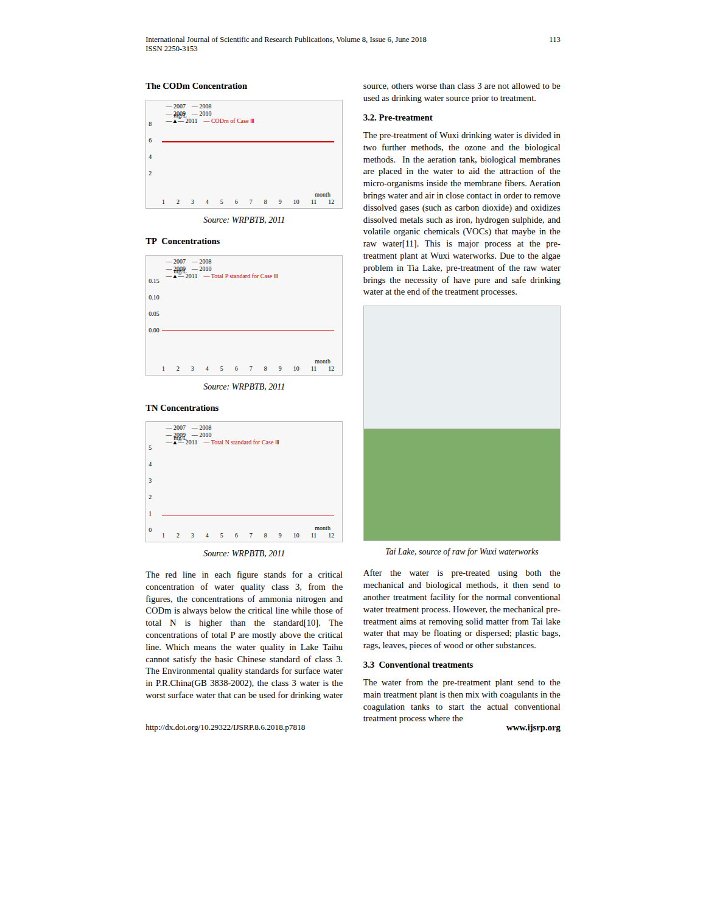International Journal of Scientific and Research Publications, Volume 8, Issue 6, June 2018
ISSN 2250-3153
113
The CODm Concentration
— 2007— 2008
— 2009— 2010
—▲— 2011— CODm of Case Ⅲ
mg/L
8
6
4
2
month
123456789101112
Source: WRPBTB, 2011
TP Concentrations
— 2007— 2008
— 2009— 2010
—▲— 2011— Total P standard for Case Ⅲ
mg/L
0.15
0.10
0.05
0.00
month
123456789101112
Source: WRPBTB, 2011
TN Concentrations
— 2007— 2008
— 2009— 2010
—▲— 2011— Total N standard for Case Ⅲ
mg/L
5
4
3
2
1
0
month
123456789101112
Source: WRPBTB, 2011
The red line in each figure stands for a critical concentration of water quality class 3, from the figures, the concentrations of ammonia nitrogen and CODm is always below the critical line while those of total N is higher than the standard[10]. The concentrations of total P are mostly above the critical line. Which means the water quality in Lake Taihu cannot satisfy the basic Chinese standard of class 3. The Environmental quality standards for surface water in P.R.China(GB 3838-2002), the class 3 water is the worst surface water that can be used for drinking water source, others worse than class 3 are not allowed to be used as drinking water source prior to treatment.
3.2. Pre-treatment
The pre-treatment of Wuxi drinking water is divided in two further methods, the ozone and the biological methods. In the aeration tank, biological membranes are placed in the water to aid the attraction of the micro-organisms inside the membrane fibers. Aeration brings water and air in close contact in order to remove dissolved gases (such as carbon dioxide) and oxidizes dissolved metals such as iron, hydrogen sulphide, and volatile organic chemicals (VOCs) that maybe in the raw water[11]. This is major process at the pre-treatment plant at Wuxi waterworks. Due to the algae problem in Tia Lake, pre-treatment of the raw water brings the necessity of have pure and safe drinking water at the end of the treatment processes.
Tai Lake, source of raw for Wuxi waterworks
After the water is pre-treated using both the mechanical and biological methods, it then send to another treatment facility for the normal conventional water treatment process. However, the mechanical pre-treatment aims at removing solid matter from Tai lake water that may be floating or dispersed; plastic bags, rags, leaves, pieces of wood or other substances.
3.3 Conventional treatments
The water from the pre-treatment plant send to the main treatment plant is then mix with coagulants in the coagulation tanks to start the actual conventional treatment process where the
http://dx.doi.org/10.29322/IJSRP.8.6.2018.p7818
www.ijsrp.org